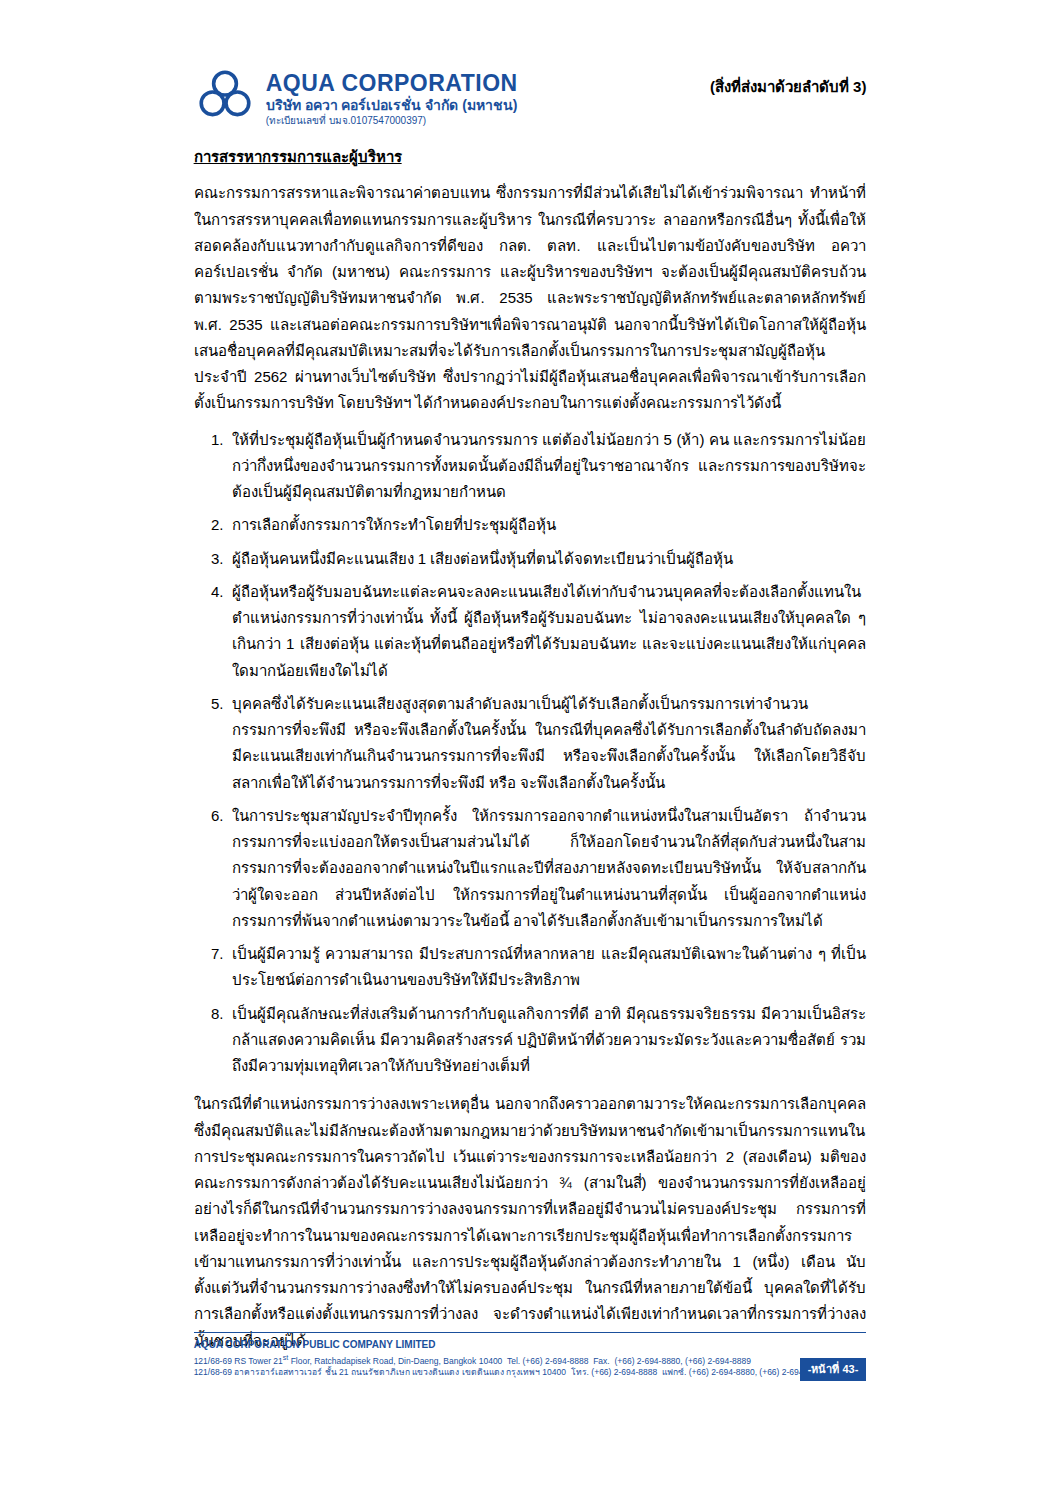AQUA CORPORATION
บริษัท อควา คอร์เปอเรชั่น จำกัด (มหาชน)
(ทะเบียนเลขที่ บมจ.0107547000397)
(สิ่งที่ส่งมาด้วยลำดับที่ 3)
การสรรหากรรมการและผู้บริหาร
คณะกรรมการสรรหาและพิจารณาค่าตอบแทน ซึ่งกรรมการที่มีส่วนได้เสียไม่ได้เข้าร่วมพิจารณา ทำหน้าที่ในการสรรหาบุคคลเพื่อทดแทนกรรมการและผู้บริหาร ในกรณีที่ครบวาระ ลาออกหรือกรณีอื่นๆ ทั้งนี้เพื่อให้สอดคล้องกับแนวทางกำกับดูแลกิจการที่ดีของ กลต. ตลท. และเป็นไปตามข้อบังคับของบริษัท อควา คอร์เปอเรชั่น จำกัด (มหาชน) คณะกรรมการ และผู้บริหารของบริษัทฯ จะต้องเป็นผู้มีคุณสมบัติครบถ้วนตามพระราชบัญญัติบริษัทมหาชนจำกัด พ.ศ. 2535 และพระราชบัญญัติหลักทรัพย์และตลาดหลักทรัพย์ พ.ศ. 2535 และเสนอต่อคณะกรรมการบริษัทฯเพื่อพิจารณาอนุมัติ นอกจากนี้บริษัทได้เปิดโอกาสให้ผู้ถือหุ้นเสนอชื่อบุคคลที่มีคุณสมบัติเหมาะสมที่จะได้รับการเลือกตั้งเป็นกรรมการในการประชุมสามัญผู้ถือหุ้นประจำปี 2562 ผ่านทางเว็บไซต์บริษัท ซึ่งปรากฏว่าไม่มีผู้ถือหุ้นเสนอชื่อบุคคลเพื่อพิจารณาเข้ารับการเลือกตั้งเป็นกรรมการบริษัท โดยบริษัทฯ ได้กำหนดองค์ประกอบในการแต่งตั้งคณะกรรมการไว้ดังนี้
ให้ที่ประชุมผู้ถือหุ้นเป็นผู้กำหนดจำนวนกรรมการ แต่ต้องไม่น้อยกว่า 5 (ห้า) คน และกรรมการไม่น้อยกว่ากึ่งหนึ่งของจำนวนกรรมการทั้งหมดนั้นต้องมีถิ่นที่อยู่ในราชอาณาจักร และกรรมการของบริษัทจะต้องเป็นผู้มีคุณสมบัติตามที่กฎหมายกำหนด
การเลือกตั้งกรรมการให้กระทำโดยที่ประชุมผู้ถือหุ้น
ผู้ถือหุ้นคนหนึ่งมีคะแนนเสียง 1 เสียงต่อหนึ่งหุ้นที่ตนได้จดทะเบียนว่าเป็นผู้ถือหุ้น
ผู้ถือหุ้นหรือผู้รับมอบฉันทะแต่ละคนจะลงคะแนนเสียงได้เท่ากับจำนวนบุคคลที่จะต้องเลือกตั้งแทนในตำแหน่งกรรมการที่ว่างเท่านั้น ทั้งนี้ ผู้ถือหุ้นหรือผู้รับมอบฉันทะ ไม่อาจลงคะแนนเสียงให้บุคคลใด ๆ เกินกว่า 1 เสียงต่อหุ้น แต่ละหุ้นที่ตนถืออยู่หรือที่ได้รับมอบฉันทะ และจะแบ่งคะแนนเสียงให้แก่บุคคลใดมากน้อยเพียงใดไม่ได้
บุคคลซึ่งได้รับคะแนนเสียงสูงสุดตามลำดับลงมาเป็นผู้ได้รับเลือกตั้งเป็นกรรมการเท่าจำนวนกรรมการที่จะพึงมี หรือจะพึงเลือกตั้งในครั้งนั้น ในกรณีที่บุคคลซึ่งได้รับการเลือกตั้งในลำดับถัดลงมามีคะแนนเสียงเท่ากันเกินจำนวนกรรมการที่จะพึงมี หรือจะพึงเลือกตั้งในครั้งนั้น ให้เลือกโดยวิธีจับสลากเพื่อให้ได้จำนวนกรรมการที่จะพึงมี หรือ จะพึงเลือกตั้งในครั้งนั้น
ในการประชุมสามัญประจำปีทุกครั้ง ให้กรรมการออกจากตำแหน่งหนึ่งในสามเป็นอัตรา ถ้าจำนวนกรรมการที่จะแบ่งออกให้ตรงเป็นสามส่วนไม่ได้ ก็ให้ออกโดยจำนวนใกล้ที่สุดกับส่วนหนึ่งในสาม กรรมการที่จะต้องออกจากตำแหน่งในปีแรกและปีที่สองภายหลังจดทะเบียนบริษัทนั้น ให้จับสลากกันว่าผู้ใดจะออก ส่วนปีหลังต่อไป ให้กรรมการที่อยู่ในตำแหน่งนานที่สุดนั้น เป็นผู้ออกจากตำแหน่ง กรรมการที่พ้นจากตำแหน่งตามวาระในข้อนี้ อาจได้รับเลือกตั้งกลับเข้ามาเป็นกรรมการใหม่ได้
เป็นผู้มีความรู้ ความสามารถ มีประสบการณ์ที่หลากหลาย และมีคุณสมบัติเฉพาะในด้านต่าง ๆ ที่เป็นประโยชน์ต่อการดำเนินงานของบริษัทให้มีประสิทธิภาพ
เป็นผู้มีคุณลักษณะที่ส่งเสริมด้านการกำกับดูแลกิจการที่ดี อาทิ มีคุณธรรมจริยธรรม มีความเป็นอิสระ กล้าแสดงความคิดเห็น มีความคิดสร้างสรรค์ ปฏิบัติหน้าที่ด้วยความระมัดระวังและความซื่อสัตย์ รวมถึงมีความทุ่มเทอุทิศเวลาให้กับบริษัทอย่างเต็มที่
ในกรณีที่ตำแหน่งกรรมการว่างลงเพราะเหตุอื่น นอกจากถึงคราวออกตามวาระให้คณะกรรมการเลือกบุคคล ซึ่งมีคุณสมบัติและไม่มีลักษณะต้องห้ามตามกฎหมายว่าด้วยบริษัทมหาชนจำกัดเข้ามาเป็นกรรมการแทนในการประชุมคณะกรรมการในคราวถัดไป เว้นแต่วาระของกรรมการจะเหลือน้อยกว่า 2 (สองเดือน) มติของคณะกรรมการดังกล่าวต้องได้รับคะแนนเสียงไม่น้อยกว่า ¾ (สามในสี่) ของจำนวนกรรมการที่ยังเหลืออยู่ อย่างไรก็ดีในกรณีที่จำนวนกรรมการว่างลงจนกรรมการที่เหลืออยู่มีจำนวนไม่ครบองค์ประชุม กรรมการที่เหลืออยู่จะทำการในนามของคณะกรรมการได้เฉพาะการเรียกประชุมผู้ถือหุ้นเพื่อทำการเลือกตั้งกรรมการเข้ามาแทนกรรมการที่ว่างเท่านั้น และการประชุมผู้ถือหุ้นดังกล่าวต้องกระทำภายใน 1 (หนึ่ง) เดือน นับตั้งแต่วันที่จำนวนกรรมการว่างลงซึ่งทำให้ไม่ครบองค์ประชุม ในกรณีที่หลายภายใต้ข้อนี้ บุคคลใดที่ได้รับการเลือกตั้งหรือแต่งตั้งแทนกรรมการที่ว่างลง จะดำรงตำแหน่งได้เพียงเท่ากำหนดเวลาที่กรรมการที่ว่างลงนั้นชอบที่จะอยู่ได้
AQUA CORPORATION PUBLIC COMPANY LIMITED
121/68-69 RS Tower 21st Floor, Ratchadapisek Road, Din-Daeng, Bangkok 10400 Tel. (+66) 2-694-8888 Fax. (+66) 2-694-8880, (+66) 2-694-8889
121/68-69 อาคารอาร์เอสทาวเวอร์ ชั้น 21 ถนนรัชดาภิเษก แขวงดินแดง เขตดินแดง กรุงเทพฯ 10400 โทร. (+66) 2-694-8888 แฟกซ์. (+66) 2-694-8880, (+66) 2-694-8889
-หน้าที่ 43-